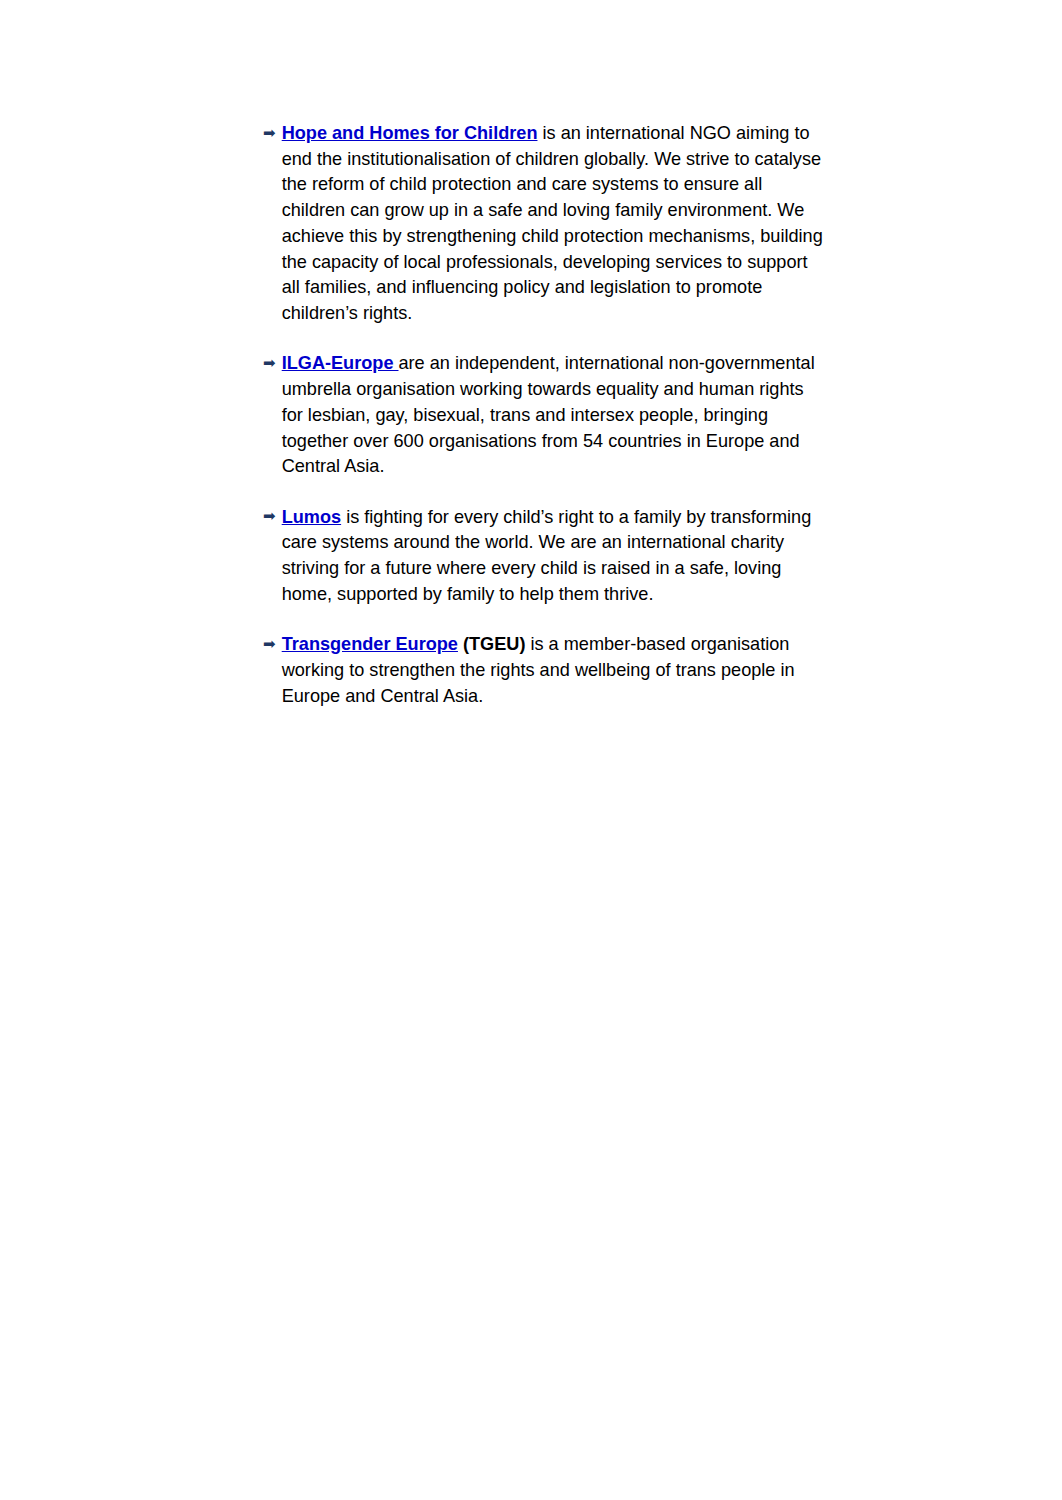Hope and Homes for Children is an international NGO aiming to end the institutionalisation of children globally. We strive to catalyse the reform of child protection and care systems to ensure all children can grow up in a safe and loving family environment. We achieve this by strengthening child protection mechanisms, building the capacity of local professionals, developing services to support all families, and influencing policy and legislation to promote children’s rights.
ILGA-Europe are an independent, international non-governmental umbrella organisation working towards equality and human rights for lesbian, gay, bisexual, trans and intersex people, bringing together over 600 organisations from 54 countries in Europe and Central Asia.
Lumos is fighting for every child’s right to a family by transforming care systems around the world. We are an international charity striving for a future where every child is raised in a safe, loving home, supported by family to help them thrive.
Transgender Europe (TGEU) is a member-based organisation working to strengthen the rights and wellbeing of trans people in Europe and Central Asia.